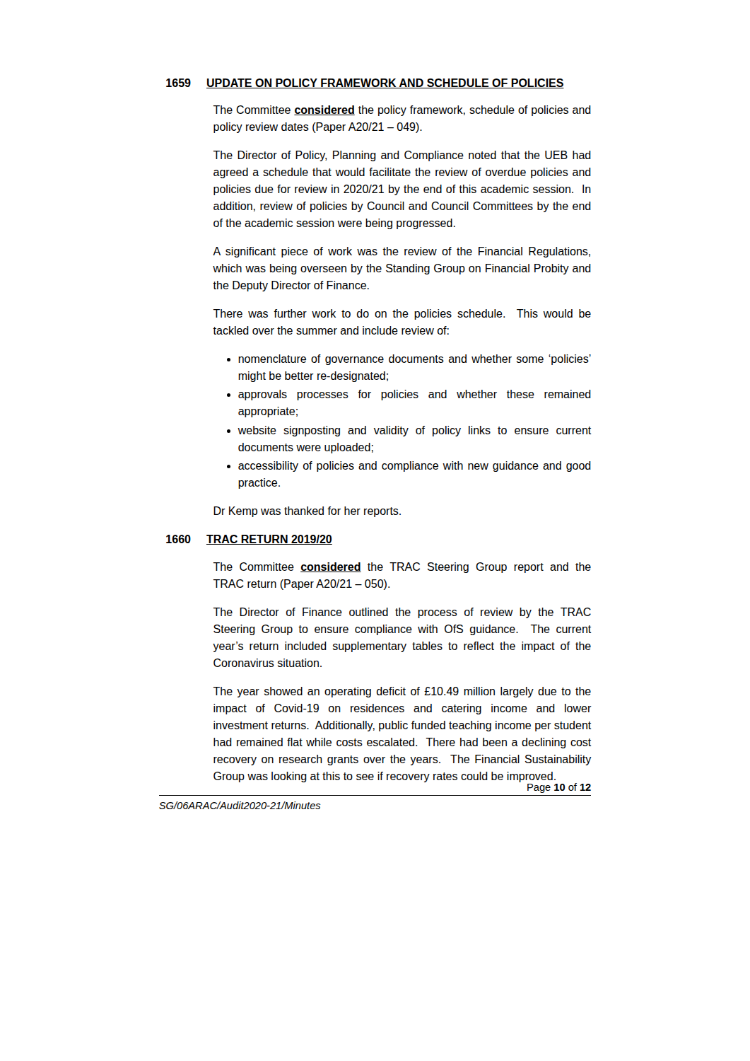1659
UPDATE ON POLICY FRAMEWORK AND SCHEDULE OF POLICIES
The Committee considered the policy framework, schedule of policies and policy review dates (Paper A20/21 – 049).
The Director of Policy, Planning and Compliance noted that the UEB had agreed a schedule that would facilitate the review of overdue policies and policies due for review in 2020/21 by the end of this academic session. In addition, review of policies by Council and Council Committees by the end of the academic session were being progressed.
A significant piece of work was the review of the Financial Regulations, which was being overseen by the Standing Group on Financial Probity and the Deputy Director of Finance.
There was further work to do on the policies schedule. This would be tackled over the summer and include review of:
nomenclature of governance documents and whether some ‘policies’ might be better re-designated;
approvals processes for policies and whether these remained appropriate;
website signposting and validity of policy links to ensure current documents were uploaded;
accessibility of policies and compliance with new guidance and good practice.
Dr Kemp was thanked for her reports.
1660
TRAC RETURN 2019/20
The Committee considered the TRAC Steering Group report and the TRAC return (Paper A20/21 – 050).
The Director of Finance outlined the process of review by the TRAC Steering Group to ensure compliance with OfS guidance. The current year’s return included supplementary tables to reflect the impact of the Coronavirus situation.
The year showed an operating deficit of £10.49 million largely due to the impact of Covid-19 on residences and catering income and lower investment returns. Additionally, public funded teaching income per student had remained flat while costs escalated. There had been a declining cost recovery on research grants over the years. The Financial Sustainability Group was looking at this to see if recovery rates could be improved.
Page 10 of 12
SG/06ARAC/Audit2020-21/Minutes